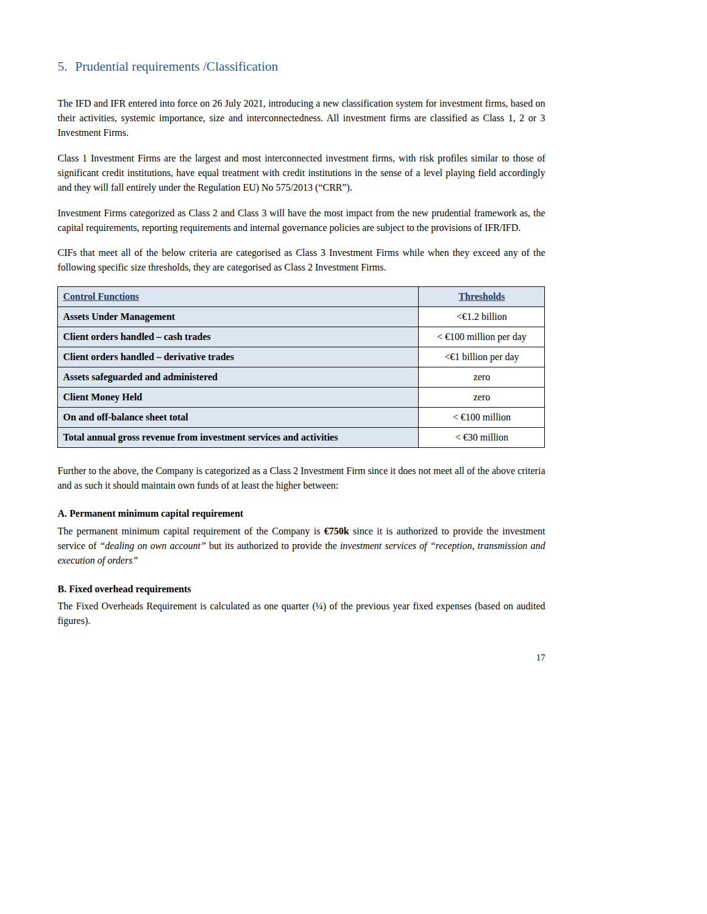5. Prudential requirements /Classification
The IFD and IFR entered into force on 26 July 2021, introducing a new classification system for investment firms, based on their activities, systemic importance, size and interconnectedness. All investment firms are classified as Class 1, 2 or 3 Investment Firms.
Class 1 Investment Firms are the largest and most interconnected investment firms, with risk profiles similar to those of significant credit institutions, have equal treatment with credit institutions in the sense of a level playing field accordingly and they will fall entirely under the Regulation EU) No 575/2013 (“CRR”).
Investment Firms categorized as Class 2 and Class 3 will have the most impact from the new prudential framework as, the capital requirements, reporting requirements and internal governance policies are subject to the provisions of IFR/IFD.
CIFs that meet all of the below criteria are categorised as Class 3 Investment Firms while when they exceed any of the following specific size thresholds, they are categorised as Class 2 Investment Firms.
| Control Functions | Thresholds |
| --- | --- |
| Assets Under Management | <€1.2 billion |
| Client orders handled – cash trades | < €100 million per day |
| Client orders handled – derivative trades | <€1 billion per day |
| Assets safeguarded and administered | zero |
| Client Money Held | zero |
| On and off-balance sheet total | < €100 million |
| Total annual gross revenue from investment services and activities | < €30 million |
Further to the above, the Company is categorized as a Class 2 Investment Firm since it does not meet all of the above criteria and as such it should maintain own funds of at least the higher between:
A. Permanent minimum capital requirement
The permanent minimum capital requirement of the Company is €750k since it is authorized to provide the investment service of “dealing on own account” but its authorized to provide the investment services of “reception, transmission and execution of orders”
B. Fixed overhead requirements
The Fixed Overheads Requirement is calculated as one quarter (¼) of the previous year fixed expenses (based on audited figures).
17